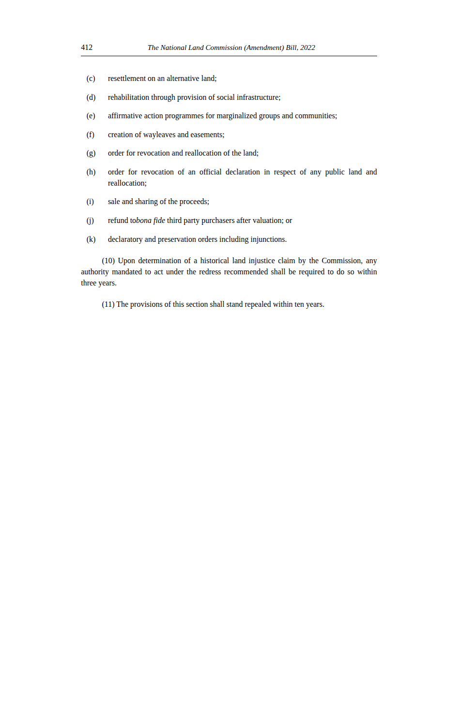412
The National Land Commission (Amendment) Bill, 2022
(c) resettlement on an alternative land;
(d) rehabilitation through provision of social infrastructure;
(e) affirmative action programmes for marginalized groups and communities;
(f) creation of wayleaves and easements;
(g) order for revocation and reallocation of the land;
(h) order for revocation of an official declaration in respect of any public land and reallocation;
(i) sale and sharing of the proceeds;
(j) refund tobona fide third party purchasers after valuation; or
(k) declaratory and preservation orders including injunctions.
(10) Upon determination of a historical land injustice claim by the Commission, any authority mandated to act under the redress recommended shall be required to do so within three years.
(11) The provisions of this section shall stand repealed within ten years.